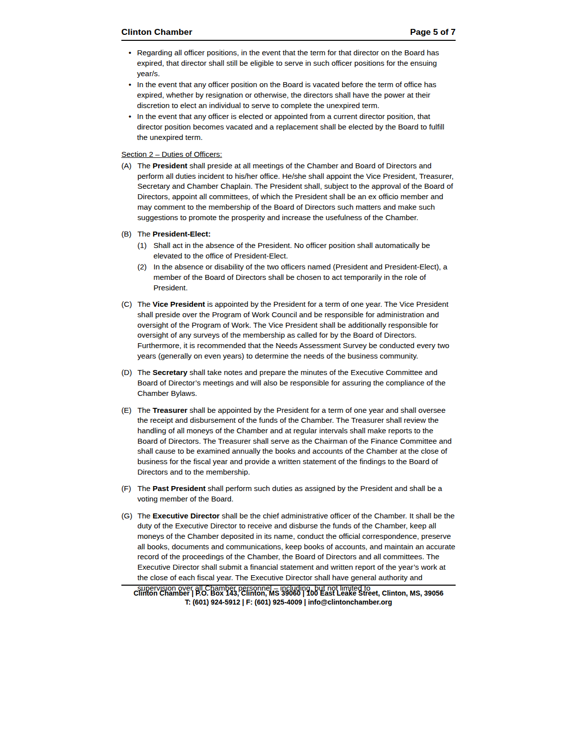Clinton Chamber Page 5 of 7
Regarding all officer positions, in the event that the term for that director on the Board has expired, that director shall still be eligible to serve in such officer positions for the ensuing year/s.
In the event that any officer position on the Board is vacated before the term of office has expired, whether by resignation or otherwise, the directors shall have the power at their discretion to elect an individual to serve to complete the unexpired term.
In the event that any officer is elected or appointed from a current director position, that director position becomes vacated and a replacement shall be elected by the Board to fulfill the unexpired term.
Section 2 – Duties of Officers:
(A) The President shall preside at all meetings of the Chamber and Board of Directors and perform all duties incident to his/her office. He/she shall appoint the Vice President, Treasurer, Secretary and Chamber Chaplain. The President shall, subject to the approval of the Board of Directors, appoint all committees, of which the President shall be an ex officio member and may comment to the membership of the Board of Directors such matters and make such suggestions to promote the prosperity and increase the usefulness of the Chamber.
(B) The President-Elect:
(1) Shall act in the absence of the President. No officer position shall automatically be elevated to the office of President-Elect.
(2) In the absence or disability of the two officers named (President and President-Elect), a member of the Board of Directors shall be chosen to act temporarily in the role of President.
(C) The Vice President is appointed by the President for a term of one year. The Vice President shall preside over the Program of Work Council and be responsible for administration and oversight of the Program of Work. The Vice President shall be additionally responsible for oversight of any surveys of the membership as called for by the Board of Directors. Furthermore, it is recommended that the Needs Assessment Survey be conducted every two years (generally on even years) to determine the needs of the business community.
(D) The Secretary shall take notes and prepare the minutes of the Executive Committee and Board of Director’s meetings and will also be responsible for assuring the compliance of the Chamber Bylaws.
(E) The Treasurer shall be appointed by the President for a term of one year and shall oversee the receipt and disbursement of the funds of the Chamber. The Treasurer shall review the handling of all moneys of the Chamber and at regular intervals shall make reports to the Board of Directors. The Treasurer shall serve as the Chairman of the Finance Committee and shall cause to be examined annually the books and accounts of the Chamber at the close of business for the fiscal year and provide a written statement of the findings to the Board of Directors and to the membership.
(F) The Past President shall perform such duties as assigned by the President and shall be a voting member of the Board.
(G) The Executive Director shall be the chief administrative officer of the Chamber. It shall be the duty of the Executive Director to receive and disburse the funds of the Chamber, keep all moneys of the Chamber deposited in its name, conduct the official correspondence, preserve all books, documents and communications, keep books of accounts, and maintain an accurate record of the proceedings of the Chamber, the Board of Directors and all committees. The Executive Director shall submit a financial statement and written report of the year’s work at the close of each fiscal year. The Executive Director shall have general authority and supervision over all Chamber personnel – including, but not limited to
Clinton Chamber | P.O. Box 143, Clinton, MS 39060 | 100 East Leake Street, Clinton, MS, 39056
T: (601) 924-5912 | F: (601) 925-4009 | info@clintonchamber.org